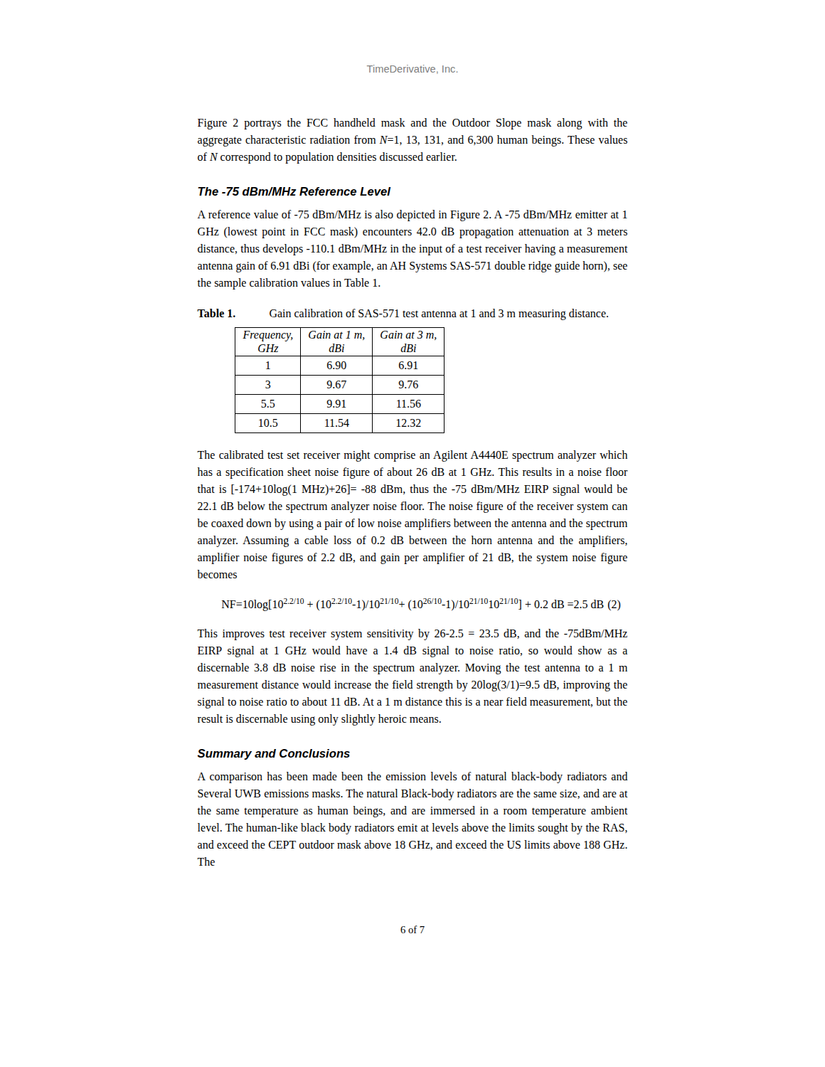TimeDerivative, Inc.
Figure 2 portrays the FCC handheld mask and the Outdoor Slope mask along with the aggregate characteristic radiation from N=1, 13, 131, and 6,300 human beings. These values of N correspond to population densities discussed earlier.
The -75 dBm/MHz Reference Level
A reference value of -75 dBm/MHz is also depicted in Figure 2. A -75 dBm/MHz emitter at 1 GHz (lowest point in FCC mask) encounters 42.0 dB propagation attenuation at 3 meters distance, thus develops -110.1 dBm/MHz in the input of a test receiver having a measurement antenna gain of 6.91 dBi (for example, an AH Systems SAS-571 double ridge guide horn), see the sample calibration values in Table 1.
Table 1. Gain calibration of SAS-571 test antenna at 1 and 3 m measuring distance.
| Frequency, GHz | Gain at 1 m, dBi | Gain at 3 m, dBi |
| --- | --- | --- |
| 1 | 6.90 | 6.91 |
| 3 | 9.67 | 9.76 |
| 5.5 | 9.91 | 11.56 |
| 10.5 | 11.54 | 12.32 |
The calibrated test set receiver might comprise an Agilent A4440E spectrum analyzer which has a specification sheet noise figure of about 26 dB at 1 GHz. This results in a noise floor that is [-174+10log(1 MHz)+26]= -88 dBm, thus the -75 dBm/MHz EIRP signal would be 22.1 dB below the spectrum analyzer noise floor. The noise figure of the receiver system can be coaxed down by using a pair of low noise amplifiers between the antenna and the spectrum analyzer. Assuming a cable loss of 0.2 dB between the horn antenna and the amplifiers, amplifier noise figures of 2.2 dB, and gain per amplifier of 21 dB, the system noise figure becomes
NF=10log[102.2/10 + (102.2/10-1)/1021/10+ (1026/10-1)/1021/101021/10] + 0.2 dB =2.5 dB (2)
This improves test receiver system sensitivity by 26-2.5 = 23.5 dB, and the -75dBm/MHz EIRP signal at 1 GHz would have a 1.4 dB signal to noise ratio, so would show as a discernable 3.8 dB noise rise in the spectrum analyzer. Moving the test antenna to a 1 m measurement distance would increase the field strength by 20log(3/1)=9.5 dB, improving the signal to noise ratio to about 11 dB. At a 1 m distance this is a near field measurement, but the result is discernable using only slightly heroic means.
Summary and Conclusions
A comparison has been made been the emission levels of natural black-body radiators and Several UWB emissions masks. The natural Black-body radiators are the same size, and are at the same temperature as human beings, and are immersed in a room temperature ambient level. The human-like black body radiators emit at levels above the limits sought by the RAS, and exceed the CEPT outdoor mask above 18 GHz, and exceed the US limits above 188 GHz. The
6 of 7